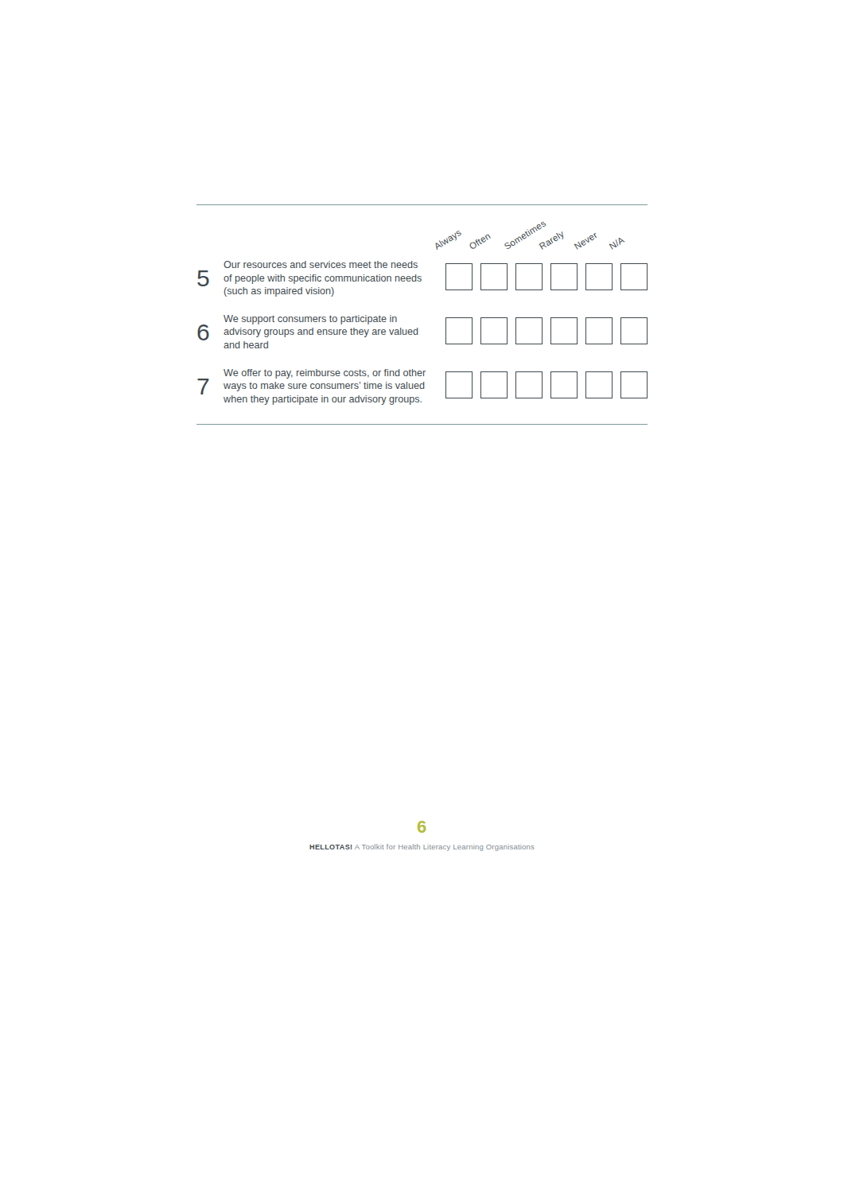Always Often Sometimes Rarely Never N/A
| 5 | Our resources and services meet the needs of people with specific communication needs (such as impaired vision) | |
| 6 | We support consumers to participate in advisory groups and ensure they are valued and heard | |
| 7 | We offer to pay, reimburse costs, or find other ways to make sure consumers’ time is valued when they participate in our advisory groups. | |
6
HELLOTAS! A Toolkit for Health Literacy Learning Organisations